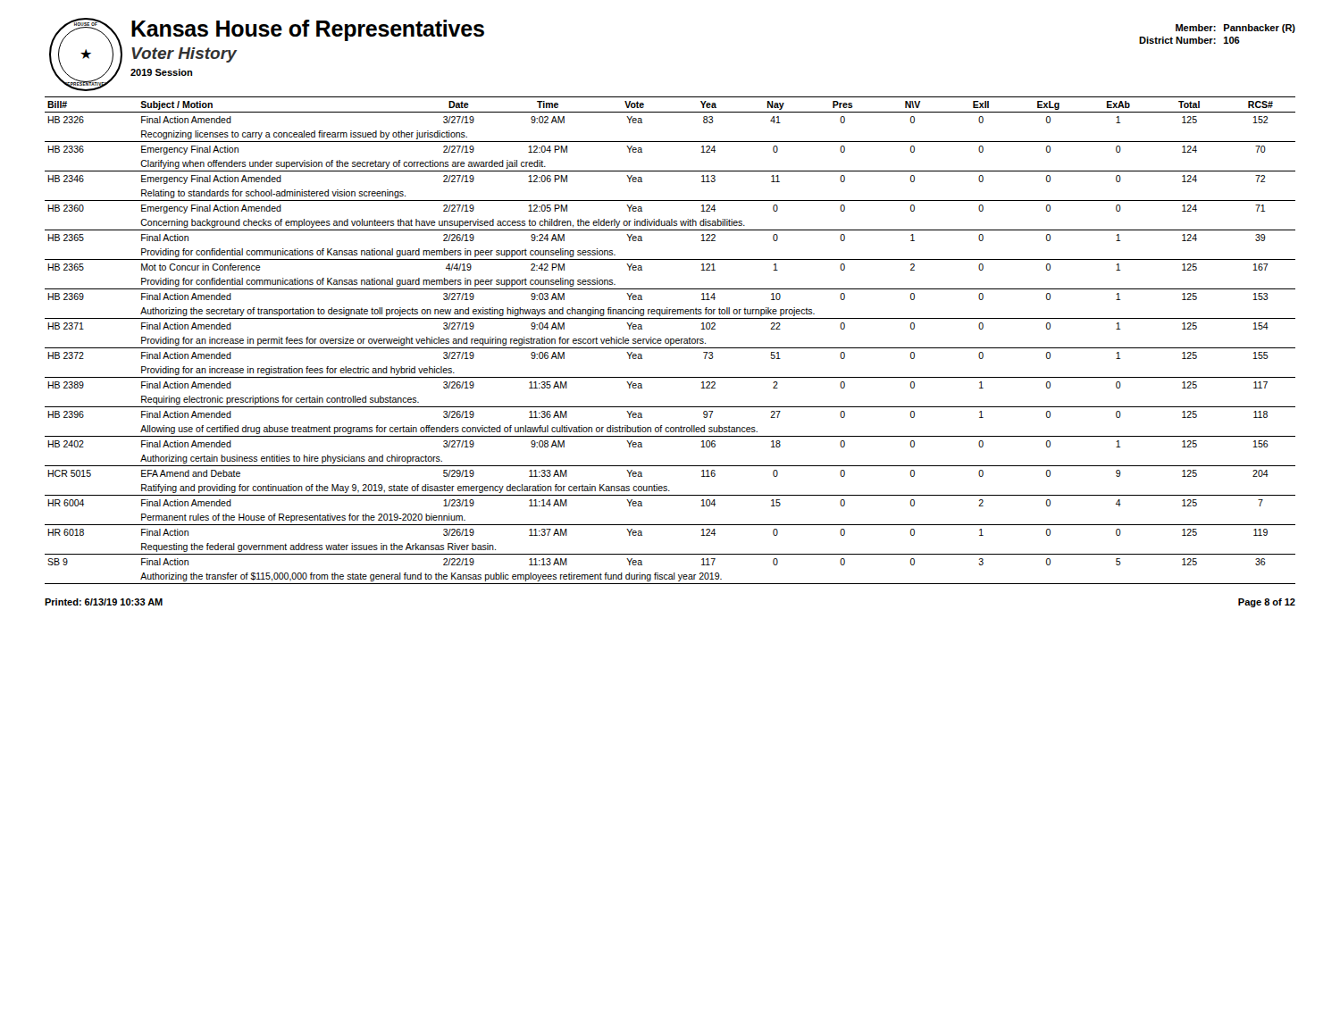HOUSE OF
★
REPRESENTATIVES
Kansas House of Representatives
Voter History
2019 Session
| Member: | Pannbacker (R) |
| District Number: | 106 |
| Bill# | Subject / Motion | Date | Time | Vote | Yea | Nay | Pres | N\V | ExII | ExLg | ExAb | Total | RCS# |
| --- | --- | --- | --- | --- | --- | --- | --- | --- | --- | --- | --- | --- | --- |
| HB 2326 | Final Action Amended | 3/27/19 | 9:02 AM | Yea | 83 | 41 | 0 | 0 | 0 | 0 | 1 | 125 | 152 |
| | Recognizing licenses to carry a concealed firearm issued by other jurisdictions. |
| HB 2336 | Emergency Final Action | 2/27/19 | 12:04 PM | Yea | 124 | 0 | 0 | 0 | 0 | 0 | 0 | 124 | 70 |
| | Clarifying when offenders under supervision of the secretary of corrections are awarded jail credit. |
| HB 2346 | Emergency Final Action Amended | 2/27/19 | 12:06 PM | Yea | 113 | 11 | 0 | 0 | 0 | 0 | 0 | 124 | 72 |
| | Relating to standards for school-administered vision screenings. |
| HB 2360 | Emergency Final Action Amended | 2/27/19 | 12:05 PM | Yea | 124 | 0 | 0 | 0 | 0 | 0 | 0 | 124 | 71 |
| | Concerning background checks of employees and volunteers that have unsupervised access to children, the elderly or individuals with disabilities. |
| HB 2365 | Final Action | 2/26/19 | 9:24 AM | Yea | 122 | 0 | 0 | 1 | 0 | 0 | 1 | 124 | 39 |
| | Providing for confidential communications of Kansas national guard members in peer support counseling sessions. |
| HB 2365 | Mot to Concur in Conference | 4/4/19 | 2:42 PM | Yea | 121 | 1 | 0 | 2 | 0 | 0 | 1 | 125 | 167 |
| | Providing for confidential communications of Kansas national guard members in peer support counseling sessions. |
| HB 2369 | Final Action Amended | 3/27/19 | 9:03 AM | Yea | 114 | 10 | 0 | 0 | 0 | 0 | 1 | 125 | 153 |
| | Authorizing the secretary of transportation to designate toll projects on new and existing highways and changing financing requirements for toll or turnpike projects. |
| HB 2371 | Final Action Amended | 3/27/19 | 9:04 AM | Yea | 102 | 22 | 0 | 0 | 0 | 0 | 1 | 125 | 154 |
| | Providing for an increase in permit fees for oversize or overweight vehicles and requiring registration for escort vehicle service operators. |
| HB 2372 | Final Action Amended | 3/27/19 | 9:06 AM | Yea | 73 | 51 | 0 | 0 | 0 | 0 | 1 | 125 | 155 |
| | Providing for an increase in registration fees for electric and hybrid vehicles. |
| HB 2389 | Final Action Amended | 3/26/19 | 11:35 AM | Yea | 122 | 2 | 0 | 0 | 1 | 0 | 0 | 125 | 117 |
| | Requiring electronic prescriptions for certain controlled substances. |
| HB 2396 | Final Action Amended | 3/26/19 | 11:36 AM | Yea | 97 | 27 | 0 | 0 | 1 | 0 | 0 | 125 | 118 |
| | Allowing use of certified drug abuse treatment programs for certain offenders convicted of unlawful cultivation or distribution of controlled substances. |
| HB 2402 | Final Action Amended | 3/27/19 | 9:08 AM | Yea | 106 | 18 | 0 | 0 | 0 | 0 | 1 | 125 | 156 |
| | Authorizing certain business entities to hire physicians and chiropractors. |
| HCR 5015 | EFA Amend and Debate | 5/29/19 | 11:33 AM | Yea | 116 | 0 | 0 | 0 | 0 | 0 | 9 | 125 | 204 |
| | Ratifying and providing for continuation of the May 9, 2019, state of disaster emergency declaration for certain Kansas counties. |
| HR 6004 | Final Action Amended | 1/23/19 | 11:14 AM | Yea | 104 | 15 | 0 | 0 | 2 | 0 | 4 | 125 | 7 |
| | Permanent rules of the House of Representatives for the 2019-2020 biennium. |
| HR 6018 | Final Action | 3/26/19 | 11:37 AM | Yea | 124 | 0 | 0 | 0 | 1 | 0 | 0 | 125 | 119 |
| | Requesting the federal government address water issues in the Arkansas River basin. |
| SB 9 | Final Action | 2/22/19 | 11:13 AM | Yea | 117 | 0 | 0 | 0 | 3 | 0 | 5 | 125 | 36 |
| | Authorizing the transfer of $115,000,000 from the state general fund to the Kansas public employees retirement fund during fiscal year 2019. |
Printed: 6/13/19 10:33 AM
Page 8 of 12